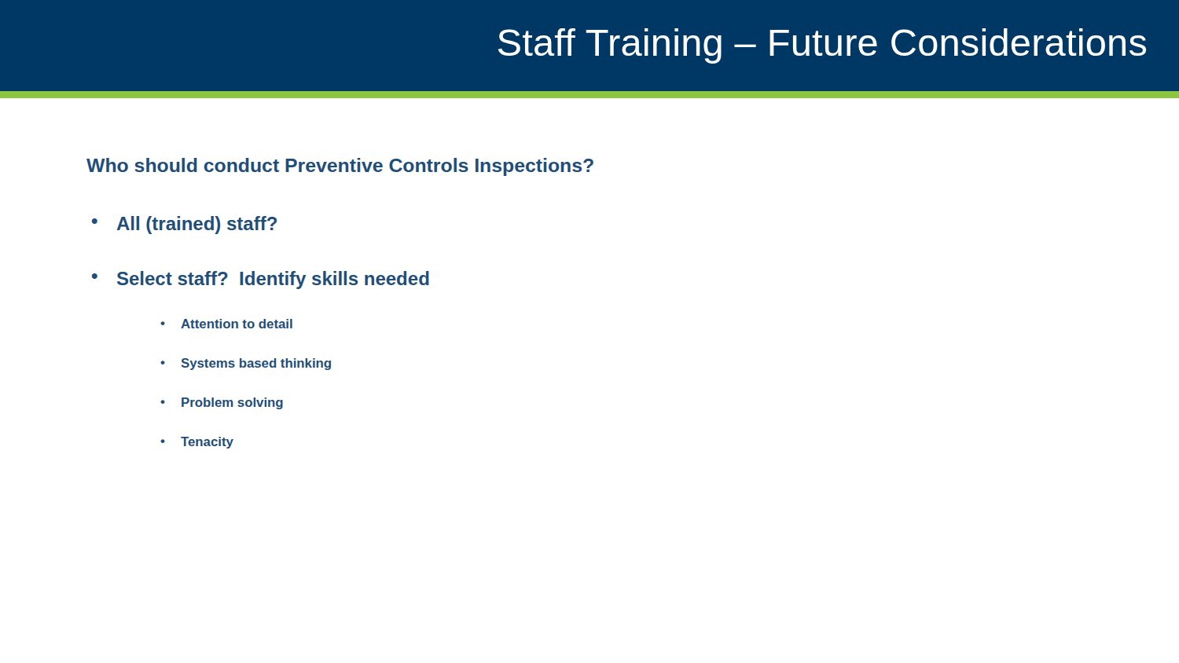Staff Training – Future Considerations
Who should conduct Preventive Controls Inspections?
All (trained) staff?
Select staff? Identify skills needed
Attention to detail
Systems based thinking
Problem solving
Tenacity